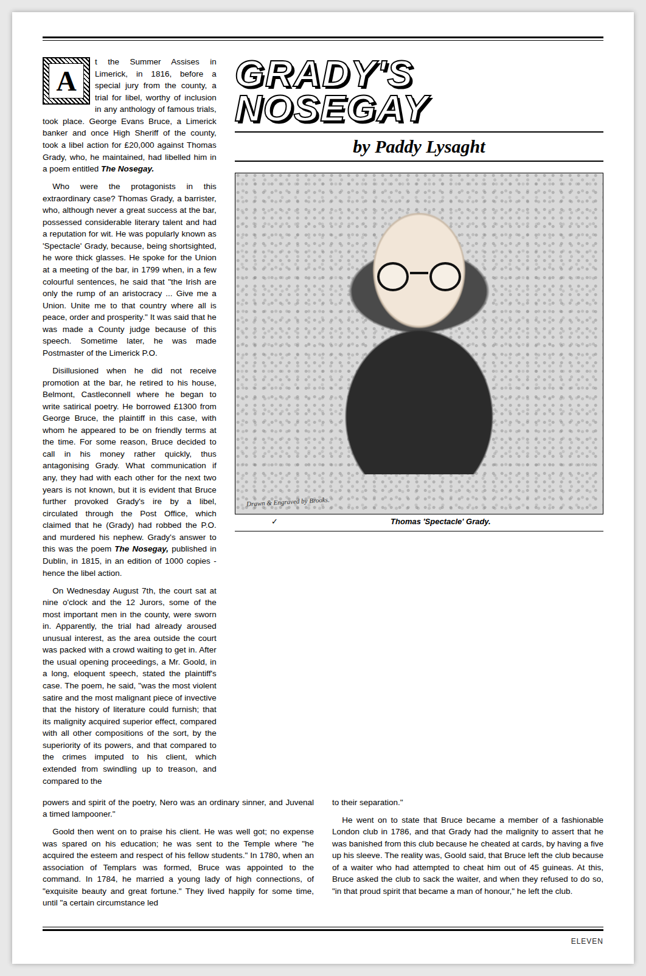t the Summer Assises in Limerick, in 1816, before a special jury from the county, a trial for libel, worthy of inclusion in any anthology of famous trials, took place. George Evans Bruce, a Limerick banker and once High Sheriff of the county, took a libel action for £20,000 against Thomas Grady, who, he maintained, had libelled him in a poem entitled The Nosegay.
Who were the protagonists in this extraordinary case? Thomas Grady, a barrister, who, although never a great success at the bar, possessed considerable literary talent and had a reputation for wit. He was popularly known as 'Spectacle' Grady, because, being shortsighted, he wore thick glasses. He spoke for the Union at a meeting of the bar, in 1799 when, in a few colourful sentences, he said that "the Irish are only the rump of an aristocracy ... Give me a Union. Unite me to that country where all is peace, order and prosperity." It was said that he was made a County judge because of this speech. Sometime later, he was made Postmaster of the Limerick P.O.
Disillusioned when he did not receive promotion at the bar, he retired to his house, Belmont, Castleconnell where he began to write satirical poetry. He borrowed £1300 from George Bruce, the plaintiff in this case, with whom he appeared to be on friendly terms at the time. For some reason, Bruce decided to call in his money rather quickly, thus antagonising Grady. What communication if any, they had with each other for the next two years is not known, but it is evident that Bruce further provoked Grady's ire by a libel, circulated through the Post Office, which claimed that he (Grady) had robbed the P.O. and murdered his nephew. Grady's answer to this was the poem The Nosegay, published in Dublin, in 1815, in an edition of 1000 copies - hence the libel action.
On Wednesday August 7th, the court sat at nine o'clock and the 12 Jurors, some of the most important men in the county, were sworn in. Apparently, the trial had already aroused unusual interest, as the area outside the court was packed with a crowd waiting to get in. After the usual opening proceedings, a Mr. Goold, in a long, eloquent speech, stated the plaintiff's case. The poem, he said, "was the most violent satire and the most malignant piece of invective that the history of literature could furnish; that its malignity acquired superior effect, compared with all other compositions of the sort, by the superiority of its powers, and that compared to the crimes imputed to his client, which extended from swindling up to treason, and compared to the
GRADY'S NOSEGAY
by Paddy Lysaght
Drawn & Engraved by Brooks.
✓Thomas 'Spectacle' Grady.
powers and spirit of the poetry, Nero was an ordinary sinner, and Juvenal a timed lampooner."
Goold then went on to praise his client. He was well got; no expense was spared on his education; he was sent to the Temple where "he acquired the esteem and respect of his fellow students." In 1780, when an association of Templars was formed, Bruce was appointed to the command. In 1784, he married a young lady of high connections, of "exquisite beauty and great fortune." They lived happily for some time, until "a certain circumstance led
to their separation."
He went on to state that Bruce became a member of a fashionable London club in 1786, and that Grady had the malignity to assert that he was banished from this club because he cheated at cards, by having a five up his sleeve. The reality was, Goold said, that Bruce left the club because of a waiter who had attempted to cheat him out of 45 guineas. At this, Bruce asked the club to sack the waiter, and when they refused to do so, "in that proud spirit that became a man of honour," he left the club.
ELEVEN